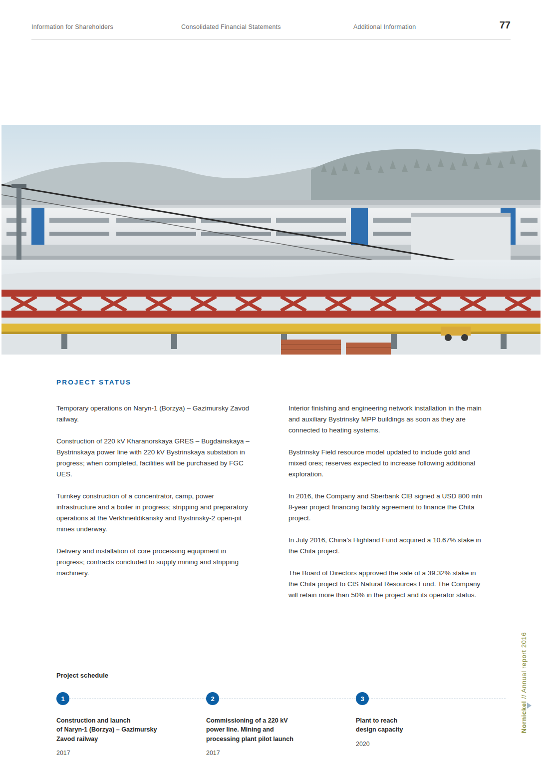Information for Shareholders Consolidated Financial Statements Additional Information
77
Project status
Temporary operations on Naryn-1 (Borzya) – Gazimursky Zavod railway.
Construction of 220 kV Kharanorskaya GRES – Bugdainskaya – Bystrinskaya power line with 220 kV Bystrinskaya substation in progress; when completed, facilities will be purchased by FGC UES.
Turnkey construction of a concentrator, camp, power infrastructure and a boiler in progress; stripping and preparatory operations at the Verkhneildikansky and Bystrinsky-2 open-pit mines underway.
Delivery and installation of core processing equipment in progress; contracts concluded to supply mining and stripping machinery.
Interior finishing and engineering network installation in the main and auxiliary Bystrinsky MPP buildings as soon as they are connected to heating systems.
Bystrinsky Field resource model updated to include gold and mixed ores; reserves expected to increase following additional exploration.
In 2016, the Company and Sberbank CIB signed a USD 800 mln 8-year project financing facility agreement to finance the Chita project.
In July 2016, China’s Highland Fund acquired a 10.67% stake in the Chita project.
The Board of Directors approved the sale of a 39.32% stake in the Chita project to CIS Natural Resources Fund. The Company will retain more than 50% in the project and its operator status.
Project schedule
1
Construction and launch
of Naryn-1 (Borzya) – Gazimursky
Zavod railway
2017
2
Commissioning of a 220 kV
power line. Mining and
processing plant pilot launch
2017
3
Plant to reach
design capacity
2020
Nornickel // Annual report 2016